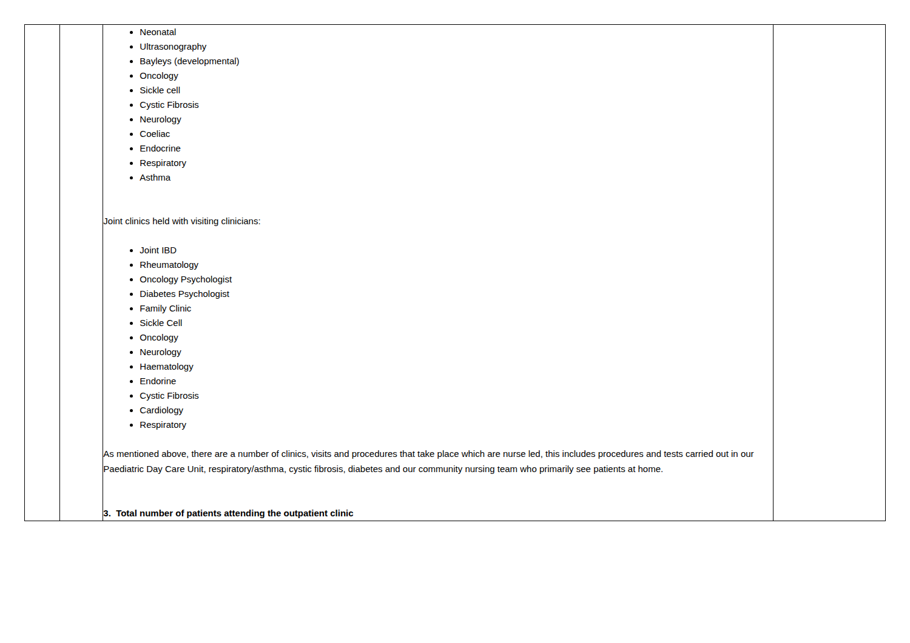| | | Neonatal Ultrasonography Bayleys (developmental) Oncology Sickle cell Cystic Fibrosis Neurology Coeliac Endocrine Respiratory Asthma Joint clinics held with visiting clinicians: Joint IBD Rheumatology Oncology Psychologist Diabetes Psychologist Family Clinic Sickle Cell Oncology Neurology Haematology Endorine Cystic Fibrosis Cardiology Respiratory As mentioned above, there are a number of clinics, visits and procedures that take place which are nurse led, this includes procedures and tests carried out in our Paediatric Day Care Unit, respiratory/asthma, cystic fibrosis, diabetes and our community nursing team who primarily see patients at home. 3. Total number of patients attending the outpatient clinic | |